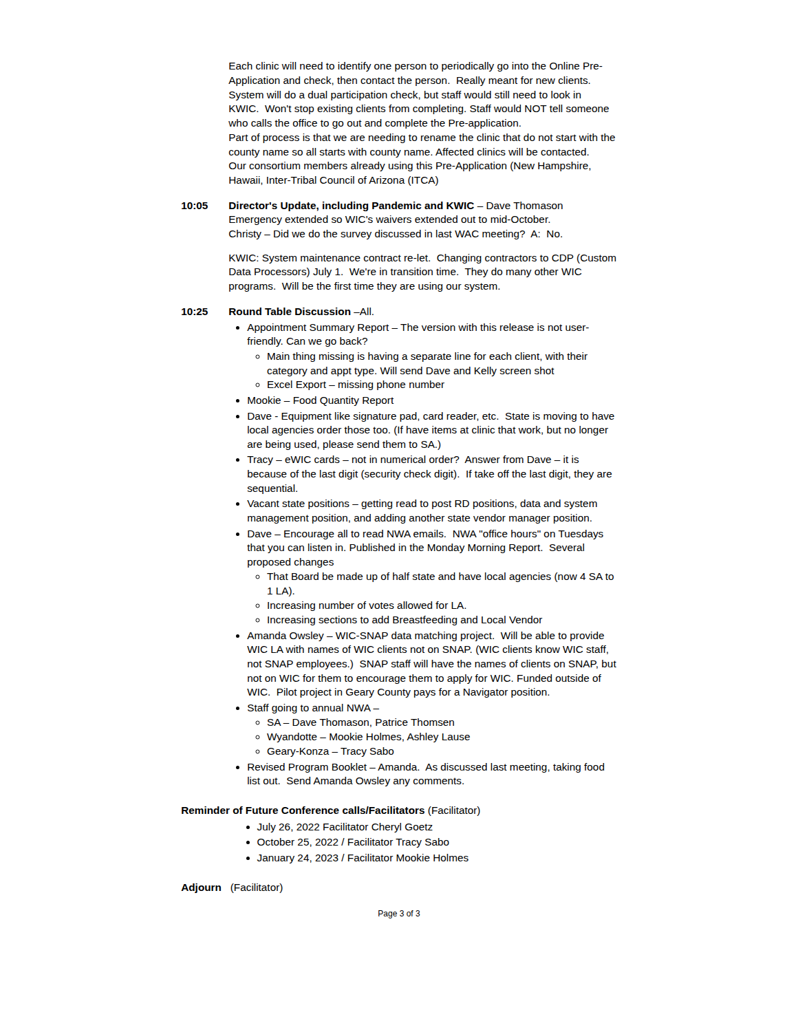Each clinic will need to identify one person to periodically go into the Online Pre-Application and check, then contact the person. Really meant for new clients. System will do a dual participation check, but staff would still need to look in KWIC. Won't stop existing clients from completing. Staff would NOT tell someone who calls the office to go out and complete the Pre-application.
Part of process is that we are needing to rename the clinic that do not start with the county name so all starts with county name. Affected clinics will be contacted.
Our consortium members already using this Pre-Application (New Hampshire, Hawaii, Inter-Tribal Council of Arizona (ITCA)
10:05
Director's Update, including Pandemic and KWIC – Dave Thomason
Emergency extended so WIC's waivers extended out to mid-October.
Christy – Did we do the survey discussed in last WAC meeting? A: No.
KWIC: System maintenance contract re-let. Changing contractors to CDP (Custom Data Processors) July 1. We're in transition time. They do many other WIC programs. Will be the first time they are using our system.
10:25
Round Table Discussion –All.
Appointment Summary Report – The version with this release is not user-friendly. Can we go back?
Main thing missing is having a separate line for each client, with their category and appt type. Will send Dave and Kelly screen shot
Excel Export – missing phone number
Mookie – Food Quantity Report
Dave - Equipment like signature pad, card reader, etc. State is moving to have local agencies order those too. (If have items at clinic that work, but no longer are being used, please send them to SA.)
Tracy – eWIC cards – not in numerical order? Answer from Dave – it is because of the last digit (security check digit). If take off the last digit, they are sequential.
Vacant state positions – getting read to post RD positions, data and system management position, and adding another state vendor manager position.
Dave – Encourage all to read NWA emails. NWA "office hours" on Tuesdays that you can listen in. Published in the Monday Morning Report. Several proposed changes
That Board be made up of half state and have local agencies (now 4 SA to 1 LA).
Increasing number of votes allowed for LA.
Increasing sections to add Breastfeeding and Local Vendor
Amanda Owsley – WIC-SNAP data matching project. Will be able to provide WIC LA with names of WIC clients not on SNAP. (WIC clients know WIC staff, not SNAP employees.) SNAP staff will have the names of clients on SNAP, but not on WIC for them to encourage them to apply for WIC. Funded outside of WIC. Pilot project in Geary County pays for a Navigator position.
Staff going to annual NWA –
SA – Dave Thomason, Patrice Thomsen
Wyandotte – Mookie Holmes, Ashley Lause
Geary-Konza – Tracy Sabo
Revised Program Booklet – Amanda. As discussed last meeting, taking food list out. Send Amanda Owsley any comments.
Reminder of Future Conference calls/Facilitators (Facilitator)
July 26, 2022 Facilitator Cheryl Goetz
October 25, 2022 / Facilitator Tracy Sabo
January 24, 2023 / Facilitator Mookie Holmes
Adjourn (Facilitator)
Page 3 of 3